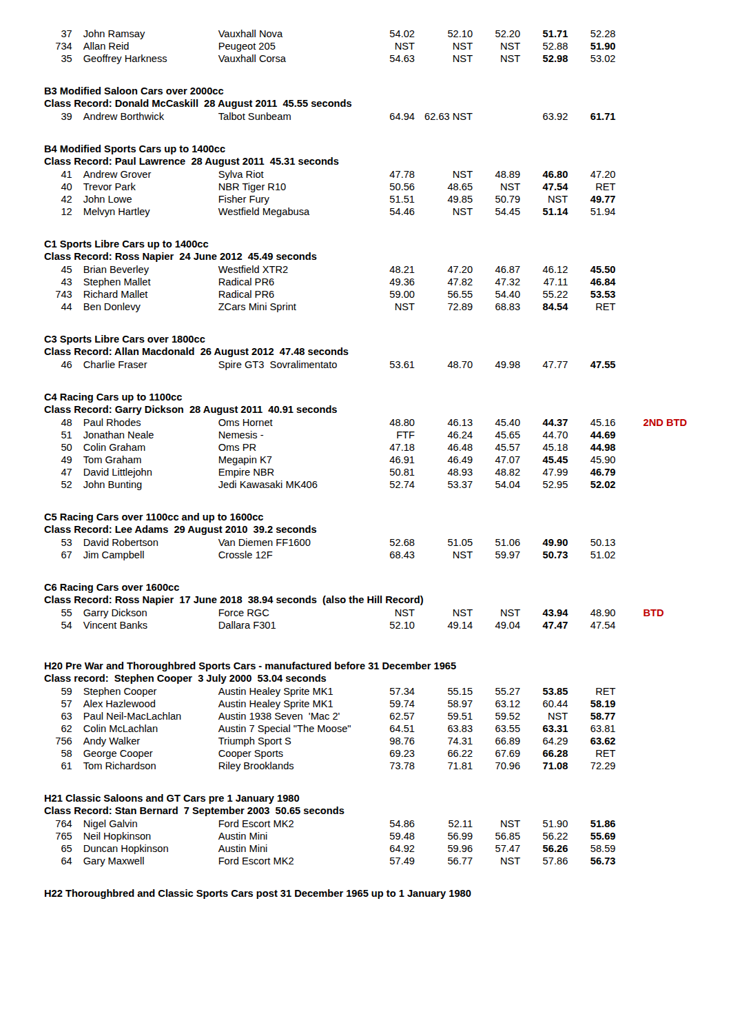| 37 | John Ramsay | Vauxhall Nova | 54.02 | 52.10 | 52.20 | 51.71 | 52.28 | |
| 734 | Allan Reid | Peugeot 205 | NST | NST | NST | 52.88 | 51.90 | |
| 35 | Geoffrey Harkness | Vauxhall Corsa | 54.63 | NST | NST | 52.98 | 53.02 | |
| B3 Modified Saloon Cars over 2000cc |
| Class Record: Donald McCaskill 28 August 2011 45.55 seconds |
| 39 | Andrew Borthwick | Talbot Sunbeam | 64.94 | 62.63 NST | | 63.92 | 61.71 | |
| B4 Modified Sports Cars up to 1400cc |
| Class Record: Paul Lawrence 28 August 2011 45.31 seconds |
| 41 | Andrew Grover | Sylva Riot | 47.78 | NST | 48.89 | 46.80 | 47.20 | |
| 40 | Trevor Park | NBR Tiger R10 | 50.56 | 48.65 | NST | 47.54 | RET | |
| 42 | John Lowe | Fisher Fury | 51.51 | 49.85 | 50.79 | NST | 49.77 | |
| 12 | Melvyn Hartley | Westfield Megabusa | 54.46 | NST | 54.45 | 51.14 | 51.94 | |
| C1 Sports Libre Cars up to 1400cc |
| Class Record: Ross Napier 24 June 2012 45.49 seconds |
| 45 | Brian Beverley | Westfield XTR2 | 48.21 | 47.20 | 46.87 | 46.12 | 45.50 | |
| 43 | Stephen Mallet | Radical PR6 | 49.36 | 47.82 | 47.32 | 47.11 | 46.84 | |
| 743 | Richard Mallet | Radical PR6 | 59.00 | 56.55 | 54.40 | 55.22 | 53.53 | |
| 44 | Ben Donlevy | ZCars Mini Sprint | NST | 72.89 | 68.83 | 84.54 | RET | |
| C3 Sports Libre Cars over 1800cc |
| Class Record: Allan Macdonald 26 August 2012 47.48 seconds |
| 46 | Charlie Fraser | Spire GT3 Sovralimentato | 53.61 | 48.70 | 49.98 | 47.77 | 47.55 | |
| C4 Racing Cars up to 1100cc |
| Class Record: Garry Dickson 28 August 2011 40.91 seconds |
| 48 | Paul Rhodes | Oms Hornet | 48.80 | 46.13 | 45.40 | 44.37 | 45.16 | 2ND BTD |
| 51 | Jonathan Neale | Nemesis - | FTF | 46.24 | 45.65 | 44.70 | 44.69 | |
| 50 | Colin Graham | Oms PR | 47.18 | 46.48 | 45.57 | 45.18 | 44.98 | |
| 49 | Tom Graham | Megapin K7 | 46.91 | 46.49 | 47.07 | 45.45 | 45.90 | |
| 47 | David Littlejohn | Empire NBR | 50.81 | 48.93 | 48.82 | 47.99 | 46.79 | |
| 52 | John Bunting | Jedi Kawasaki MK406 | 52.74 | 53.37 | 54.04 | 52.95 | 52.02 | |
| C5 Racing Cars over 1100cc and up to 1600cc |
| Class Record: Lee Adams 29 August 2010 39.2 seconds |
| 53 | David Robertson | Van Diemen FF1600 | 52.68 | 51.05 | 51.06 | 49.90 | 50.13 | |
| 67 | Jim Campbell | Crossle 12F | 68.43 | NST | 59.97 | 50.73 | 51.02 | |
| C6 Racing Cars over 1600cc |
| Class Record: Ross Napier 17 June 2018 38.94 seconds (also the Hill Record) |
| 55 | Garry Dickson | Force RGC | NST | NST | NST | 43.94 | 48.90 | BTD |
| 54 | Vincent Banks | Dallara F301 | 52.10 | 49.14 | 49.04 | 47.47 | 47.54 | |
| H20 Pre War and Thoroughbred Sports Cars - manufactured before 31 December 1965 |
| Class record: Stephen Cooper 3 July 2000 53.04 seconds |
| 59 | Stephen Cooper | Austin Healey Sprite MK1 | 57.34 | 55.15 | 55.27 | 53.85 | RET | |
| 57 | Alex Hazlewood | Austin Healey Sprite MK1 | 59.74 | 58.97 | 63.12 | 60.44 | 58.19 | |
| 63 | Paul Neil-MacLachlan | Austin 1938 Seven 'Mac 2' | 62.57 | 59.51 | 59.52 | NST | 58.77 | |
| 62 | Colin McLachlan | Austin 7 Special "The Moose" | 64.51 | 63.83 | 63.55 | 63.31 | 63.81 | |
| 756 | Andy Walker | Triumph Sport S | 98.76 | 74.31 | 66.89 | 64.29 | 63.62 | |
| 58 | George Cooper | Cooper Sports | 69.23 | 66.22 | 67.69 | 66.28 | RET | |
| 61 | Tom Richardson | Riley Brooklands | 73.78 | 71.81 | 70.96 | 71.08 | 72.29 | |
| H21 Classic Saloons and GT Cars pre 1 January 1980 |
| Class Record: Stan Bernard 7 September 2003 50.65 seconds |
| 764 | Nigel Galvin | Ford Escort MK2 | 54.86 | 52.11 | NST | 51.90 | 51.86 | |
| 765 | Neil Hopkinson | Austin Mini | 59.48 | 56.99 | 56.85 | 56.22 | 55.69 | |
| 65 | Duncan Hopkinson | Austin Mini | 64.92 | 59.96 | 57.47 | 56.26 | 58.59 | |
| 64 | Gary Maxwell | Ford Escort MK2 | 57.49 | 56.77 | NST | 57.86 | 56.73 | |
| H22 Thoroughbred and Classic Sports Cars post 31 December 1965 up to 1 January 1980 |